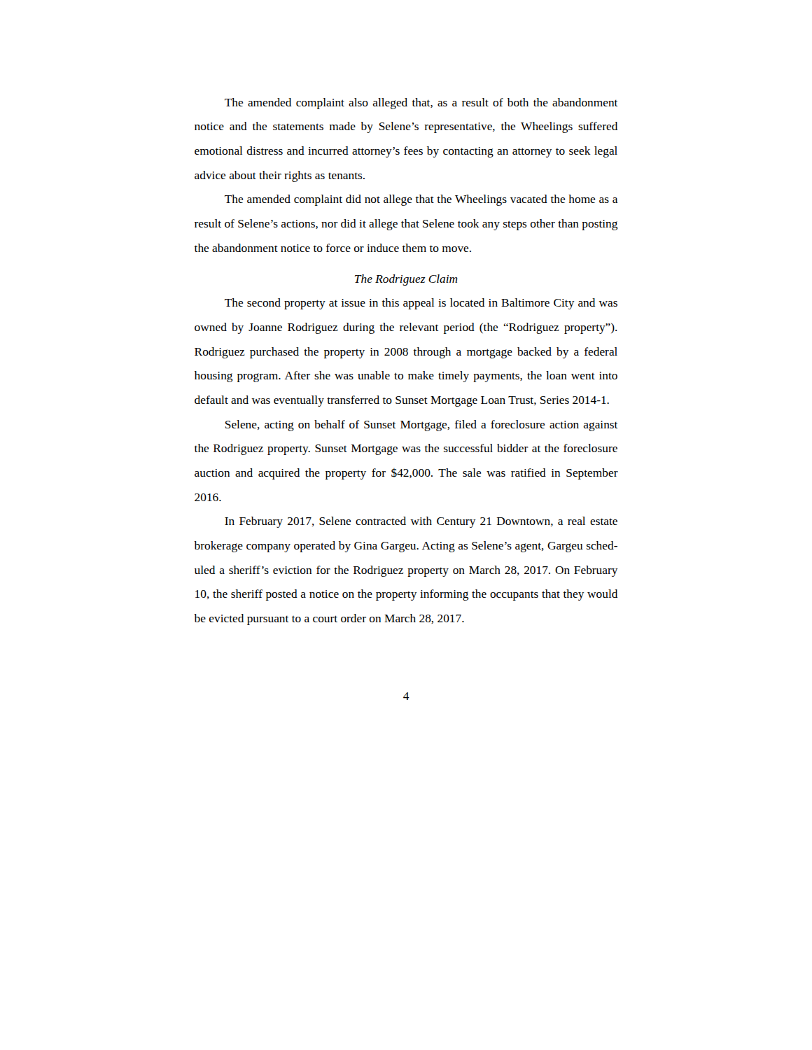The amended complaint also alleged that, as a result of both the abandonment notice and the statements made by Selene’s representative, the Wheelings suffered emotional distress and incurred attorney’s fees by contacting an attorney to seek legal advice about their rights as tenants.
The amended complaint did not allege that the Wheelings vacated the home as a result of Selene’s actions, nor did it allege that Selene took any steps other than posting the abandonment notice to force or induce them to move.
The Rodriguez Claim
The second property at issue in this appeal is located in Baltimore City and was owned by Joanne Rodriguez during the relevant period (the “Rodriguez property”). Rodriguez purchased the property in 2008 through a mortgage backed by a federal housing program. After she was unable to make timely payments, the loan went into default and was eventually transferred to Sunset Mortgage Loan Trust, Series 2014-1.
Selene, acting on behalf of Sunset Mortgage, filed a foreclosure action against the Rodriguez property. Sunset Mortgage was the successful bidder at the foreclosure auction and acquired the property for $42,000. The sale was ratified in September 2016.
In February 2017, Selene contracted with Century 21 Downtown, a real estate brokerage company operated by Gina Gargeu. Acting as Selene’s agent, Gargeu scheduled a sheriff’s eviction for the Rodriguez property on March 28, 2017. On February 10, the sheriff posted a notice on the property informing the occupants that they would be evicted pursuant to a court order on March 28, 2017.
4